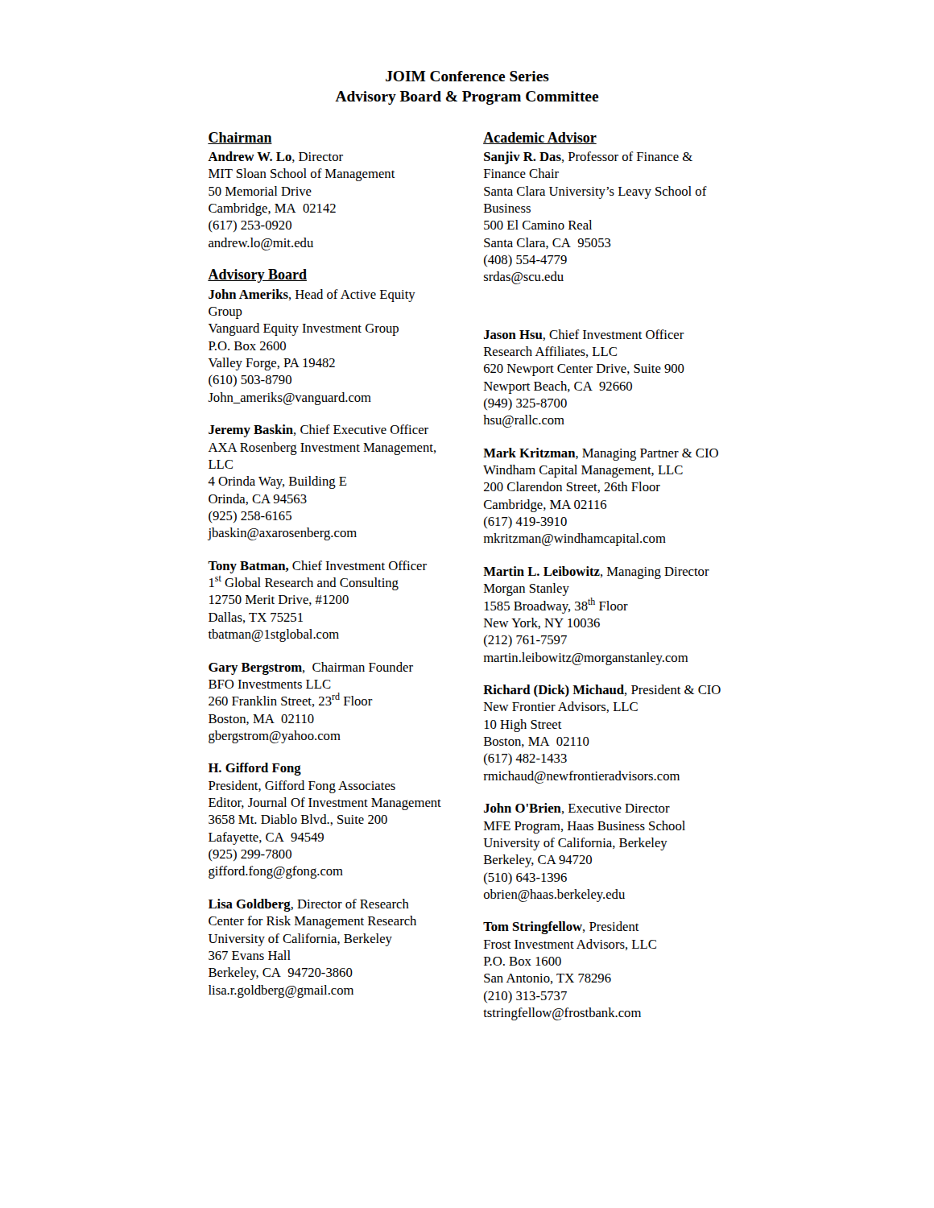JOIM Conference Series Advisory Board & Program Committee
Chairman
Andrew W. Lo, Director
MIT Sloan School of Management
50 Memorial Drive
Cambridge, MA 02142
(617) 253-0920
andrew.lo@mit.edu
Advisory Board
John Ameriks, Head of Active Equity Group
Vanguard Equity Investment Group
P.O. Box 2600
Valley Forge, PA 19482
(610) 503-8790
John_ameriks@vanguard.com
Jeremy Baskin, Chief Executive Officer
AXA Rosenberg Investment Management, LLC
4 Orinda Way, Building E
Orinda, CA 94563
(925) 258-6165
jbaskin@axarosenberg.com
Tony Batman, Chief Investment Officer
1st Global Research and Consulting
12750 Merit Drive, #1200
Dallas, TX 75251
tbatman@1stglobal.com
Gary Bergstrom, Chairman Founder
BFO Investments LLC
260 Franklin Street, 23rd Floor
Boston, MA 02110
gbergstrom@yahoo.com
H. Gifford Fong
President, Gifford Fong Associates
Editor, Journal Of Investment Management
3658 Mt. Diablo Blvd., Suite 200
Lafayette, CA 94549
(925) 299-7800
gifford.fong@gfong.com
Lisa Goldberg, Director of Research
Center for Risk Management Research
University of California, Berkeley
367 Evans Hall
Berkeley, CA 94720-3860
lisa.r.goldberg@gmail.com
Academic Advisor
Sanjiv R. Das, Professor of Finance & Finance Chair
Santa Clara University’s Leavy School of Business
500 El Camino Real
Santa Clara, CA 95053
(408) 554-4779
srdas@scu.edu
Jason Hsu, Chief Investment Officer
Research Affiliates, LLC
620 Newport Center Drive, Suite 900
Newport Beach, CA 92660
(949) 325-8700
hsu@rallc.com
Mark Kritzman, Managing Partner & CIO
Windham Capital Management, LLC
200 Clarendon Street, 26th Floor
Cambridge, MA 02116
(617) 419-3910
mkritzman@windhamcapital.com
Martin L. Leibowitz, Managing Director
Morgan Stanley
1585 Broadway, 38th Floor
New York, NY 10036
(212) 761-7597
martin.leibowitz@morganstanley.com
Richard (Dick) Michaud, President & CIO
New Frontier Advisors, LLC
10 High Street
Boston, MA 02110
(617) 482-1433
rmichaud@newfrontieradvisors.com
John O'Brien, Executive Director
MFE Program, Haas Business School
University of California, Berkeley
Berkeley, CA 94720
(510) 643-1396
obrien@haas.berkeley.edu
Tom Stringfellow, President
Frost Investment Advisors, LLC
P.O. Box 1600
San Antonio, TX 78296
(210) 313-5737
tstringfellow@frostbank.com